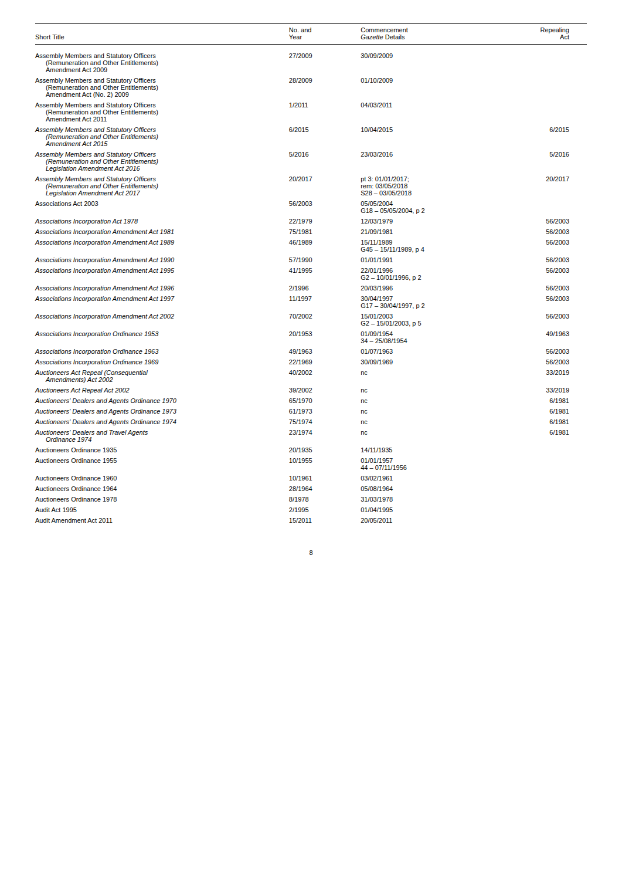| Short Title | No. and Year | Commencement Gazette Details | Repealing Act |
| --- | --- | --- | --- |
| Assembly Members and Statutory Officers (Remuneration and Other Entitlements) Amendment Act 2009 | 27/2009 | 30/09/2009 | |
| Assembly Members and Statutory Officers (Remuneration and Other Entitlements) Amendment Act (No. 2) 2009 | 28/2009 | 01/10/2009 | |
| Assembly Members and Statutory Officers (Remuneration and Other Entitlements) Amendment Act 2011 | 1/2011 | 04/03/2011 | |
| Assembly Members and Statutory Officers (Remuneration and Other Entitlements) Amendment Act 2015 | 6/2015 | 10/04/2015 | 6/2015 |
| Assembly Members and Statutory Officers (Remuneration and Other Entitlements) Legislation Amendment Act 2016 | 5/2016 | 23/03/2016 | 5/2016 |
| Assembly Members and Statutory Officers (Remuneration and Other Entitlements) Legislation Amendment Act 2017 | 20/2017 | pt 3: 01/01/2017; rem: 03/05/2018 S28 – 03/05/2018 | 20/2017 |
| Associations Act 2003 | 56/2003 | 05/05/2004 G18 – 05/05/2004, p 2 | |
| Associations Incorporation Act 1978 | 22/1979 | 12/03/1979 | 56/2003 |
| Associations Incorporation Amendment Act 1981 | 75/1981 | 21/09/1981 | 56/2003 |
| Associations Incorporation Amendment Act 1989 | 46/1989 | 15/11/1989 G45 – 15/11/1989, p 4 | 56/2003 |
| Associations Incorporation Amendment Act 1990 | 57/1990 | 01/01/1991 | 56/2003 |
| Associations Incorporation Amendment Act 1995 | 41/1995 | 22/01/1996 G2 – 10/01/1996, p 2 | 56/2003 |
| Associations Incorporation Amendment Act 1996 | 2/1996 | 20/03/1996 | 56/2003 |
| Associations Incorporation Amendment Act 1997 | 11/1997 | 30/04/1997 G17 – 30/04/1997, p 2 | 56/2003 |
| Associations Incorporation Amendment Act 2002 | 70/2002 | 15/01/2003 G2 – 15/01/2003, p 5 | 56/2003 |
| Associations Incorporation Ordinance 1953 | 20/1953 | 01/09/1954 34 – 25/08/1954 | 49/1963 |
| Associations Incorporation Ordinance 1963 | 49/1963 | 01/07/1963 | 56/2003 |
| Associations Incorporation Ordinance 1969 | 22/1969 | 30/09/1969 | 56/2003 |
| Auctioneers Act Repeal (Consequential Amendments) Act 2002 | 40/2002 | nc | 33/2019 |
| Auctioneers Act Repeal Act 2002 | 39/2002 | nc | 33/2019 |
| Auctioneers' Dealers and Agents Ordinance 1970 | 65/1970 | nc | 6/1981 |
| Auctioneers' Dealers and Agents Ordinance 1973 | 61/1973 | nc | 6/1981 |
| Auctioneers' Dealers and Agents Ordinance 1974 | 75/1974 | nc | 6/1981 |
| Auctioneers' Dealers and Travel Agents Ordinance 1974 | 23/1974 | nc | 6/1981 |
| Auctioneers Ordinance 1935 | 20/1935 | 14/11/1935 | |
| Auctioneers Ordinance 1955 | 10/1955 | 01/01/1957 44 – 07/11/1956 | |
| Auctioneers Ordinance 1960 | 10/1961 | 03/02/1961 | |
| Auctioneers Ordinance 1964 | 28/1964 | 05/08/1964 | |
| Auctioneers Ordinance 1978 | 8/1978 | 31/03/1978 | |
| Audit Act 1995 | 2/1995 | 01/04/1995 | |
| Audit Amendment Act 2011 | 15/2011 | 20/05/2011 | |
8